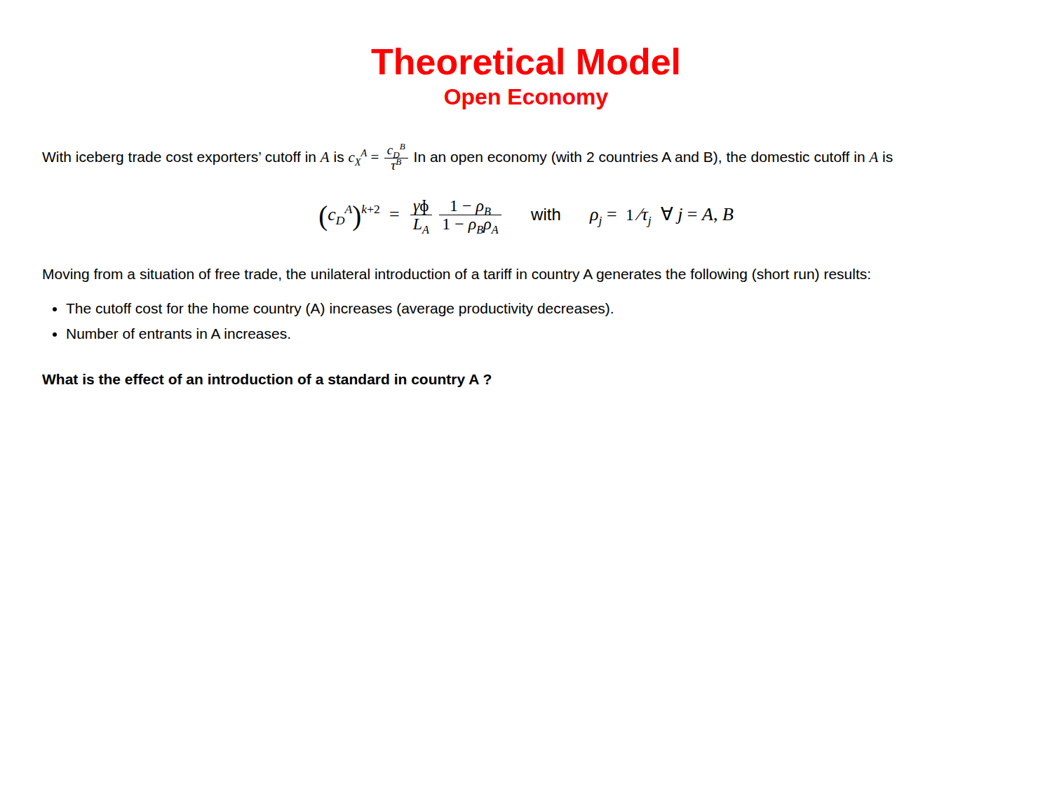Theoretical Model
Open Economy
With iceberg trade cost exporters’ cutoff in A is cXA = cDB τB In an open economy (with 2 countries A and B), the domestic cutoff in A is
(cDA)k+2 = γɸ LA 1 − ρB 1 − ρBρA with ρj = 1⁄τj ∀ j = A, B
Moving from a situation of free trade, the unilateral introduction of a tariff in country A generates the following (short run) results:
The cutoff cost for the home country (A) increases (average productivity decreases).
Number of entrants in A increases.
What is the effect of an introduction of a standard in country A ?